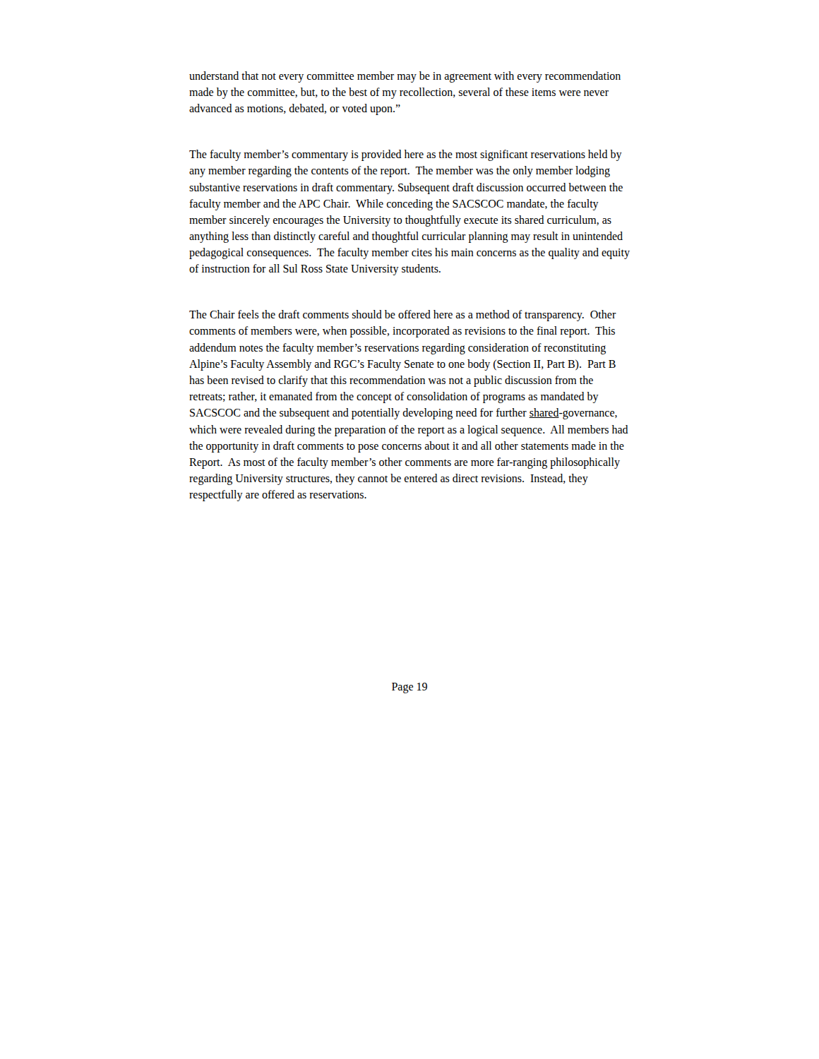understand that not every committee member may be in agreement with every recommendation made by the committee, but, to the best of my recollection, several of these items were never advanced as motions, debated, or voted upon.”
The faculty member’s commentary is provided here as the most significant reservations held by any member regarding the contents of the report. The member was the only member lodging substantive reservations in draft commentary. Subsequent draft discussion occurred between the faculty member and the APC Chair. While conceding the SACSCOC mandate, the faculty member sincerely encourages the University to thoughtfully execute its shared curriculum, as anything less than distinctly careful and thoughtful curricular planning may result in unintended pedagogical consequences. The faculty member cites his main concerns as the quality and equity of instruction for all Sul Ross State University students.
The Chair feels the draft comments should be offered here as a method of transparency. Other comments of members were, when possible, incorporated as revisions to the final report. This addendum notes the faculty member’s reservations regarding consideration of reconstituting Alpine’s Faculty Assembly and RGC’s Faculty Senate to one body (Section II, Part B). Part B has been revised to clarify that this recommendation was not a public discussion from the retreats; rather, it emanated from the concept of consolidation of programs as mandated by SACSCOC and the subsequent and potentially developing need for further shared-governance, which were revealed during the preparation of the report as a logical sequence. All members had the opportunity in draft comments to pose concerns about it and all other statements made in the Report. As most of the faculty member’s other comments are more far-ranging philosophically regarding University structures, they cannot be entered as direct revisions. Instead, they respectfully are offered as reservations.
Page 19